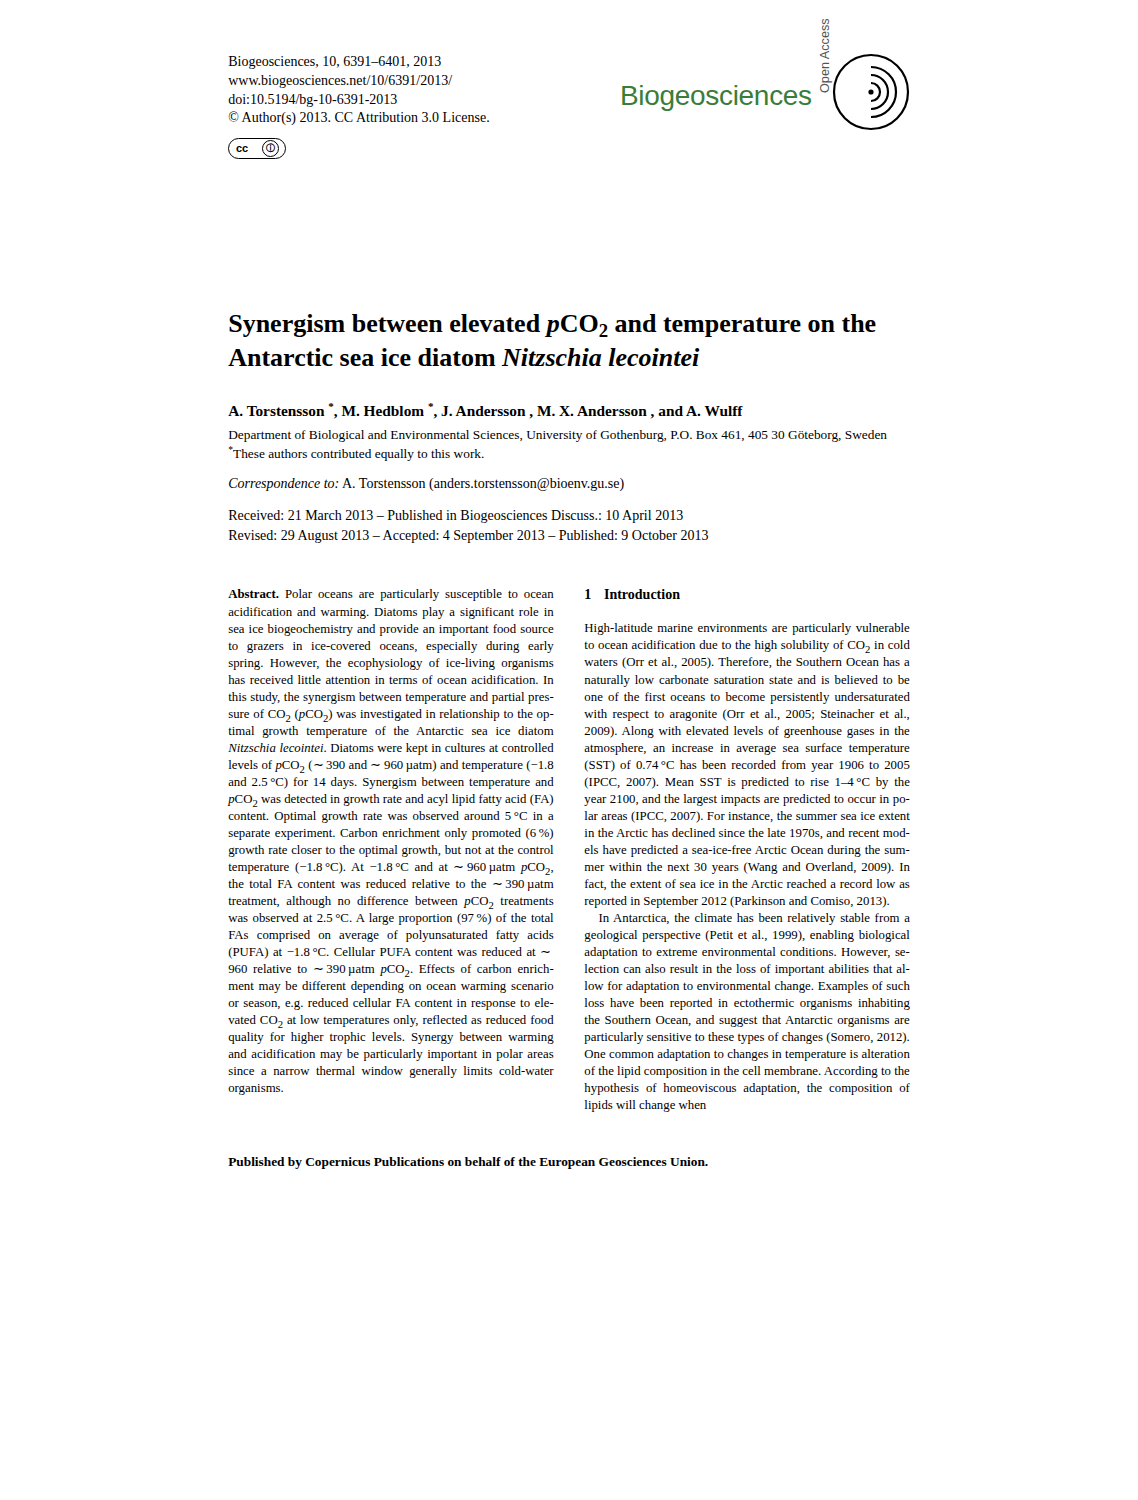Biogeosciences, 10, 6391–6401, 2013 www.biogeosciences.net/10/6391/2013/ doi:10.5194/bg-10-6391-2013 © Author(s) 2013. CC Attribution 3.0 License.
cc ⓘ
Biogeosciences Open Access
Synergism between elevated p CO2 and temperature on the
Antarctic sea ice diatom Nitzschia lecointei
A. Torstensson *, M. Hedblom *, J. Andersson , M. X. Andersson , and A. Wulff
Department of Biological and Environmental Sciences, University of Gothenburg, P.O. Box 461, 405 30 Göteborg, Sweden
*These authors contributed equally to this work.
Correspondence to: A. Torstensson (anders.torstensson@bioenv.gu.se)
Received: 21 March 2013 – Published in Biogeosciences Discuss.: 10 April 2013
Revised: 29 August 2013 – Accepted: 4 September 2013 – Published: 9 October 2013
Abstract. Polar oceans are particularly susceptible to ocean acidification and warming. Diatoms play a significant role in sea ice biogeochemistry and provide an important food source to grazers in ice-covered oceans, especially during early spring. However, the ecophysiology of ice-living organisms has received little attention in terms of ocean acidification. In this study, the synergism between temperature and partial pressure of CO2 (p CO2) was investigated in relationship to the optimal growth temperature of the Antarctic sea ice diatom Nitzschia lecointei. Diatoms were kept in cultures at controlled levels of p CO2 (∼ 390 and ∼ 960 µatm) and temperature (−1.8 and 2.5 °C) for 14 days. Synergism between temperature and p CO2 was detected in growth rate and acyl lipid fatty acid (FA) content. Optimal growth rate was observed around 5 °C in a separate experiment. Carbon enrichment only promoted (6 %) growth rate closer to the optimal growth, but not at the control temperature (−1.8 °C). At −1.8 °C and at ∼ 960 µatm p CO2, the total FA content was reduced relative to the ∼ 390 µatm treatment, although no difference between p CO2 treatments was observed at 2.5 °C. A large proportion (97 %) of the total FAs comprised on average of polyunsaturated fatty acids (PUFA) at −1.8 °C. Cellular PUFA content was reduced at ∼ 960 relative to ∼ 390 µatm p CO2. Effects of carbon enrichment may be different depending on ocean warming scenario or season, e.g. reduced cellular FA content in response to elevated CO2 at low temperatures only, reflected as reduced food quality for higher trophic levels. Synergy between warming and acidification may be particularly important in polar areas since a narrow thermal window generally limits cold-water organisms.
1 Introduction
High-latitude marine environments are particularly vulnerable to ocean acidification due to the high solubility of CO2 in cold waters (Orr et al., 2005). Therefore, the Southern Ocean has a naturally low carbonate saturation state and is believed to be one of the first oceans to become persistently undersaturated with respect to aragonite (Orr et al., 2005; Steinacher et al., 2009). Along with elevated levels of greenhouse gases in the atmosphere, an increase in average sea surface temperature (SST) of 0.74 °C has been recorded from year 1906 to 2005 (IPCC, 2007). Mean SST is predicted to rise 1–4 °C by the year 2100, and the largest impacts are predicted to occur in polar areas (IPCC, 2007). For instance, the summer sea ice extent in the Arctic has declined since the late 1970s, and recent models have predicted a sea-ice-free Arctic Ocean during the summer within the next 30 years (Wang and Overland, 2009). In fact, the extent of sea ice in the Arctic reached a record low as reported in September 2012 (Parkinson and Comiso, 2013).
In Antarctica, the climate has been relatively stable from a geological perspective (Petit et al., 1999), enabling biological adaptation to extreme environmental conditions. However, selection can also result in the loss of important abilities that allow for adaptation to environmental change. Examples of such loss have been reported in ectothermic organisms inhabiting the Southern Ocean, and suggest that Antarctic organisms are particularly sensitive to these types of changes (Somero, 2012). One common adaptation to changes in temperature is alteration of the lipid composition in the cell membrane. According to the hypothesis of homeoviscous adaptation, the composition of lipids will change when
Published by Copernicus Publications on behalf of the European Geosciences Union.